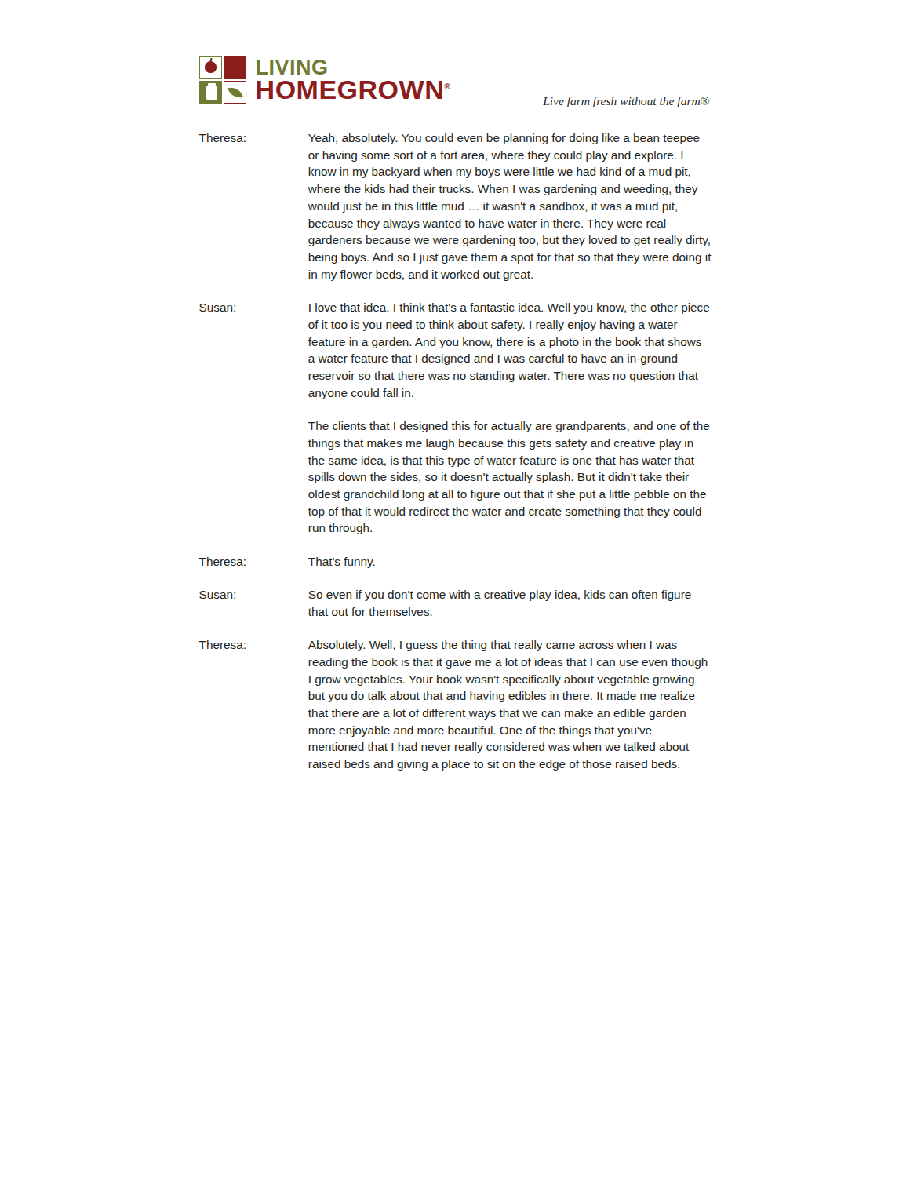LIVING HOMEGROWN®
Live farm fresh without the farm®
-------------------------------------------------------------------------------------------------------------
Theresa:
Yeah, absolutely. You could even be planning for doing like a bean teepee or having some sort of a fort area, where they could play and explore. I know in my backyard when my boys were little we had kind of a mud pit, where the kids had their trucks. When I was gardening and weeding, they would just be in this little mud … it wasn't a sandbox, it was a mud pit, because they always wanted to have water in there. They were real gardeners because we were gardening too, but they loved to get really dirty, being boys. And so I just gave them a spot for that so that they were doing it in my flower beds, and it worked out great.
Susan:
I love that idea. I think that's a fantastic idea. Well you know, the other piece of it too is you need to think about safety. I really enjoy having a water feature in a garden. And you know, there is a photo in the book that shows a water feature that I designed and I was careful to have an in-ground reservoir so that there was no standing water. There was no question that anyone could fall in.
The clients that I designed this for actually are grandparents, and one of the things that makes me laugh because this gets safety and creative play in the same idea, is that this type of water feature is one that has water that spills down the sides, so it doesn't actually splash. But it didn't take their oldest grandchild long at all to figure out that if she put a little pebble on the top of that it would redirect the water and create something that they could run through.
Theresa:
That's funny.
Susan:
So even if you don't come with a creative play idea, kids can often figure that out for themselves.
Theresa:
Absolutely. Well, I guess the thing that really came across when I was reading the book is that it gave me a lot of ideas that I can use even though I grow vegetables. Your book wasn't specifically about vegetable growing but you do talk about that and having edibles in there. It made me realize that there are a lot of different ways that we can make an edible garden more enjoyable and more beautiful. One of the things that you've mentioned that I had never really considered was when we talked about raised beds and giving a place to sit on the edge of those raised beds.